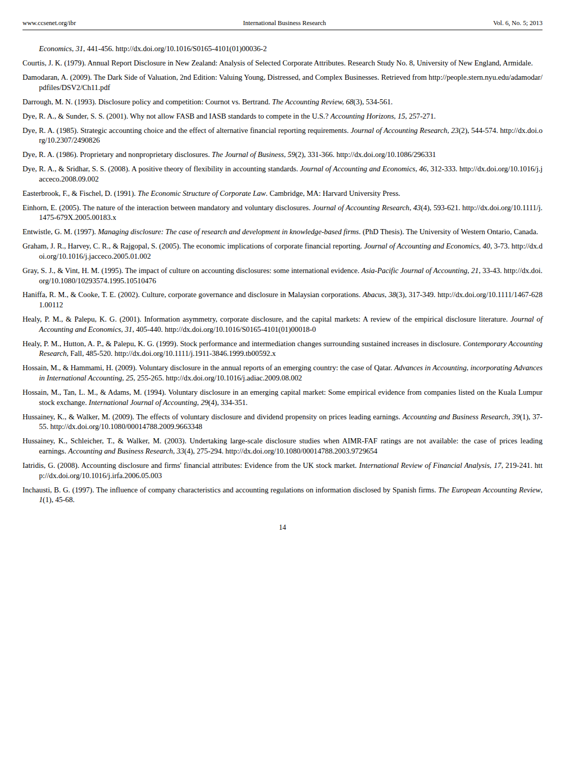www.ccsenet.org/ibr International Business Research Vol. 6, No. 5; 2013
Economics, 31, 441-456. http://dx.doi.org/10.1016/S0165-4101(01)00036-2
Courtis, J. K. (1979). Annual Report Disclosure in New Zealand: Analysis of Selected Corporate Attributes. Research Study No. 8, University of New England, Armidale.
Damodaran, A. (2009). The Dark Side of Valuation, 2nd Edition: Valuing Young, Distressed, and Complex Businesses. Retrieved from http://people.stern.nyu.edu/adamodar/pdfiles/DSV2/Ch11.pdf
Darrough, M. N. (1993). Disclosure policy and competition: Cournot vs. Bertrand. The Accounting Review, 68(3), 534-561.
Dye, R. A., & Sunder, S. S. (2001). Why not allow FASB and IASB standards to compete in the U.S.? Accounting Horizons, 15, 257-271.
Dye, R. A. (1985). Strategic accounting choice and the effect of alternative financial reporting requirements. Journal of Accounting Research, 23(2), 544-574. http://dx.doi.org/10.2307/2490826
Dye, R. A. (1986). Proprietary and nonproprietary disclosures. The Journal of Business, 59(2), 331-366. http://dx.doi.org/10.1086/296331
Dye, R. A., & Sridhar, S. S. (2008). A positive theory of flexibility in accounting standards. Journal of Accounting and Economics, 46, 312-333. http://dx.doi.org/10.1016/j.jacceco.2008.09.002
Easterbrook, F., & Fischel, D. (1991). The Economic Structure of Corporate Law. Cambridge, MA: Harvard University Press.
Einhorn, E. (2005). The nature of the interaction between mandatory and voluntary disclosures. Journal of Accounting Research, 43(4), 593-621. http://dx.doi.org/10.1111/j.1475-679X.2005.00183.x
Entwistle, G. M. (1997). Managing disclosure: The case of research and development in knowledge-based firms. (PhD Thesis). The University of Western Ontario, Canada.
Graham, J. R., Harvey, C. R., & Rajgopal, S. (2005). The economic implications of corporate financial reporting. Journal of Accounting and Economics, 40, 3-73. http://dx.doi.org/10.1016/j.jacceco.2005.01.002
Gray, S. J., & Vint, H. M. (1995). The impact of culture on accounting disclosures: some international evidence. Asia-Pacific Journal of Accounting, 21, 33-43. http://dx.doi.org/10.1080/10293574.1995.10510476
Haniffa, R. M., & Cooke, T. E. (2002). Culture, corporate governance and disclosure in Malaysian corporations. Abacus, 38(3), 317-349. http://dx.doi.org/10.1111/1467-6281.00112
Healy, P. M., & Palepu, K. G. (2001). Information asymmetry, corporate disclosure, and the capital markets: A review of the empirical disclosure literature. Journal of Accounting and Economics, 31, 405-440. http://dx.doi.org/10.1016/S0165-4101(01)00018-0
Healy, P. M., Hutton, A. P., & Palepu, K. G. (1999). Stock performance and intermediation changes surrounding sustained increases in disclosure. Contemporary Accounting Research, Fall, 485-520. http://dx.doi.org/10.1111/j.1911-3846.1999.tb00592.x
Hossain, M., & Hammami, H. (2009). Voluntary disclosure in the annual reports of an emerging country: the case of Qatar. Advances in Accounting, incorporating Advances in International Accounting, 25, 255-265. http://dx.doi.org/10.1016/j.adiac.2009.08.002
Hossain, M., Tan, L. M., & Adams, M. (1994). Voluntary disclosure in an emerging capital market: Some empirical evidence from companies listed on the Kuala Lumpur stock exchange. International Journal of Accounting, 29(4), 334-351.
Hussainey, K., & Walker, M. (2009). The effects of voluntary disclosure and dividend propensity on prices leading earnings. Accounting and Business Research, 39(1), 37-55. http://dx.doi.org/10.1080/00014788.2009.9663348
Hussainey, K., Schleicher, T., & Walker, M. (2003). Undertaking large-scale disclosure studies when AIMR-FAF ratings are not available: the case of prices leading earnings. Accounting and Business Research, 33(4), 275-294. http://dx.doi.org/10.1080/00014788.2003.9729654
Iatridis, G. (2008). Accounting disclosure and firms' financial attributes: Evidence from the UK stock market. International Review of Financial Analysis, 17, 219-241. http://dx.doi.org/10.1016/j.irfa.2006.05.003
Inchausti, B. G. (1997). The influence of company characteristics and accounting regulations on information disclosed by Spanish firms. The European Accounting Review, 1(1), 45-68.
14